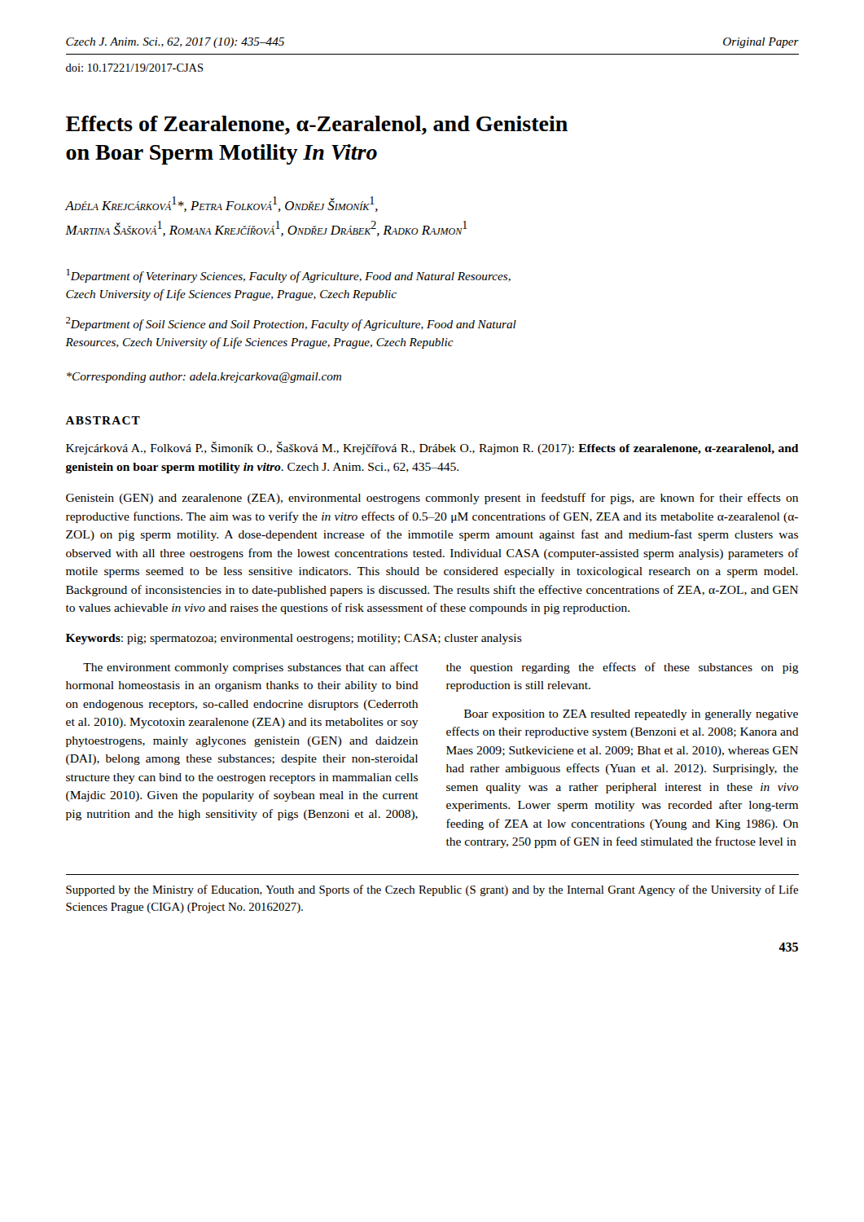Czech J. Anim. Sci., 62, 2017 (10): 435–445 Original Paper
doi: 10.17221/19/2017-CJAS
Effects of Zearalenone, α-Zearalenol, and Genistein
on Boar Sperm Motility In Vitro
Adéla Krejcárková1*, Petra Folková1, Ondřej Šimoník1,
Martina Šašková1, Romana Krejčířová1, Ondřej Drábek2, Radko Rajmon1
1Department of Veterinary Sciences, Faculty of Agriculture, Food and Natural Resources,
Czech University of Life Sciences Prague, Prague, Czech Republic
2Department of Soil Science and Soil Protection, Faculty of Agriculture, Food and Natural
Resources, Czech University of Life Sciences Prague, Prague, Czech Republic
*Corresponding author: adela.krejcarkova@gmail.com
ABSTRACT
Krejcárková A., Folková P., Šimoník O., Šašková M., Krejčířová R., Drábek O., Rajmon R. (2017): Effects of zearalenone, α-zearalenol, and genistein on boar sperm motility in vitro. Czech J. Anim. Sci., 62, 435–445.
Genistein (GEN) and zearalenone (ZEA), environmental oestrogens commonly present in feedstuff for pigs, are known for their effects on reproductive functions. The aim was to verify the in vitro effects of 0.5–20 μM concentrations of GEN, ZEA and its metabolite α-zearalenol (α-ZOL) on pig sperm motility. A dose-dependent increase of the immotile sperm amount against fast and medium-fast sperm clusters was observed with all three oestrogens from the lowest concentrations tested. Individual CASA (computer-assisted sperm analysis) parameters of motile sperms seemed to be less sensitive indicators. This should be considered especially in toxicological research on a sperm model. Background of inconsistencies in to date-published papers is discussed. The results shift the effective concentrations of ZEA, α-ZOL, and GEN to values achievable in vivo and raises the questions of risk assessment of these compounds in pig reproduction.
Keywords: pig; spermatozoa; environmental oestrogens; motility; CASA; cluster analysis
The environment commonly comprises substances that can affect hormonal homeostasis in an organism thanks to their ability to bind on endogenous receptors, so-called endocrine disruptors (Cederroth et al. 2010). Mycotoxin zearalenone (ZEA) and its metabolites or soy phytoestrogens, mainly aglycones genistein (GEN) and daidzein (DAI), belong among these substances; despite their non-steroidal structure they can bind to the oestrogen receptors in mammalian cells (Majdic 2010). Given the popularity of soybean meal in the current pig nutrition and the high sensitivity of pigs (Benzoni et al. 2008), the question regarding the effects of these substances on pig reproduction is still relevant.
Boar exposition to ZEA resulted repeatedly in generally negative effects on their reproductive system (Benzoni et al. 2008; Kanora and Maes 2009; Sutkeviciene et al. 2009; Bhat et al. 2010), whereas GEN had rather ambiguous effects (Yuan et al. 2012). Surprisingly, the semen quality was a rather peripheral interest in these in vivo experiments. Lower sperm motility was recorded after long-term feeding of ZEA at low concentrations (Young and King 1986). On the contrary, 250 ppm of GEN in feed stimulated the fructose level in
Supported by the Ministry of Education, Youth and Sports of the Czech Republic (S grant) and by the Internal Grant Agency of the University of Life Sciences Prague (CIGA) (Project No. 20162027).
435